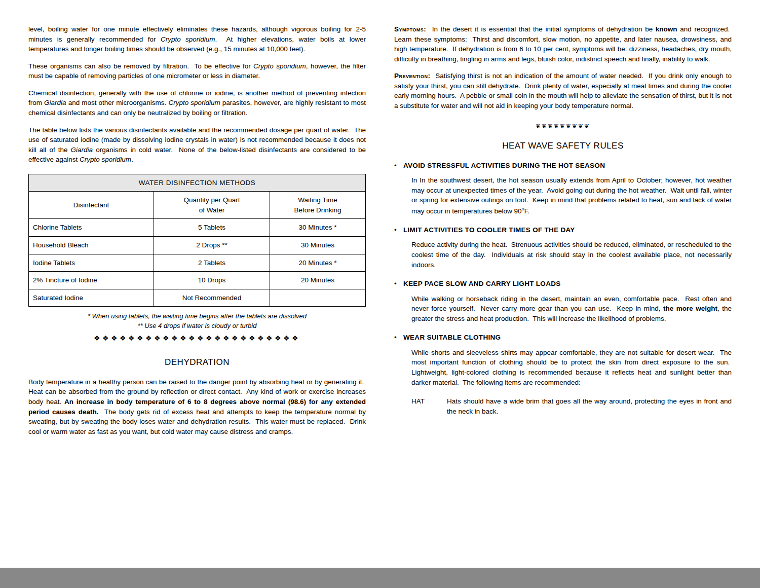level, boiling water for one minute effectively eliminates these hazards, although vigorous boiling for 2-5 minutes is generally recommended for Crypto sporidium. At higher elevations, water boils at lower temperatures and longer boiling times should be observed (e.g., 15 minutes at 10,000 feet).
These organisms can also be removed by filtration. To be effective for Crypto sporidium, however, the filter must be capable of removing particles of one micrometer or less in diameter.
Chemical disinfection, generally with the use of chlorine or iodine, is another method of preventing infection from Giardia and most other microorganisms. Crypto sporidium parasites, however, are highly resistant to most chemical disinfectants and can only be neutralized by boiling or filtration.
The table below lists the various disinfectants available and the recommended dosage per quart of water. The use of saturated iodine (made by dissolving iodine crystals in water) is not recommended because it does not kill all of the Giardia organisms in cold water. None of the below-listed disinfectants are considered to be effective against Crypto sporidium.
WATER DISINFECTION METHODS
| Disinfectant | Quantity per Quart of Water | Waiting Time Before Drinking |
| --- | --- | --- |
| Chlorine Tablets | 5 Tablets | 30 Minutes * |
| Household Bleach | 2 Drops ** | 30 Minutes |
| Iodine Tablets | 2 Tablets | 20 Minutes * |
| 2% Tincture of Iodine | 10 Drops | 20 Minutes |
| Saturated Iodine | Not Recommended | |
* When using tablets, the waiting time begins after the tablets are dissolved
** Use 4 drops if water is cloudy or turbid
❖❖❖❖❖❖❖❖❖❖❖❖❖❖❖❖❖❖❖❖❖❖❖❖
DEHYDRATION
Body temperature in a healthy person can be raised to the danger point by absorbing heat or by generating it. Heat can be absorbed from the ground by reflection or direct contact. Any kind of work or exercise increases body heat. An increase in body temperature of 6 to 8 degrees above normal (98.6) for any extended period causes death. The body gets rid of excess heat and attempts to keep the temperature normal by sweating, but by sweating the body loses water and dehydration results. This water must be replaced. Drink cool or warm water as fast as you want, but cold water may cause distress and cramps.
Symptoms: In the desert it is essential that the initial symptoms of dehydration be known and recognized. Learn these symptoms: Thirst and discomfort, slow motion, no appetite, and later nausea, drowsiness, and high temperature. If dehydration is from 6 to 10 per cent, symptoms will be: dizziness, headaches, dry mouth, difficulty in breathing, tingling in arms and legs, bluish color, indistinct speech and finally, inability to walk.
Prevention: Satisfying thirst is not an indication of the amount of water needed. If you drink only enough to satisfy your thirst, you can still dehydrate. Drink plenty of water, especially at meal times and during the cooler early morning hours. A pebble or small coin in the mouth will help to alleviate the sensation of thirst, but it is not a substitute for water and will not aid in keeping your body temperature normal.
❦❦❦❦❦❦❦❦❦
HEAT WAVE SAFETY RULES
•AVOID STRESSFUL ACTIVITIES DURING THE HOT SEASON
In In the southwest desert, the hot season usually extends from April to October; however, hot weather may occur at unexpected times of the year. Avoid going out during the hot weather. Wait until fall, winter or spring for extensive outings on foot. Keep in mind that problems related to heat, sun and lack of water may occur in temperatures below 90oF.
•LIMIT ACTIVITIES TO COOLER TIMES OF THE DAY
Reduce activity during the heat. Strenuous activities should be reduced, eliminated, or rescheduled to the coolest time of the day. Individuals at risk should stay in the coolest available place, not necessarily indoors.
•KEEP PACE SLOW AND CARRY LIGHT LOADS
While walking or horseback riding in the desert, maintain an even, comfortable pace. Rest often and never force yourself. Never carry more gear than you can use. Keep in mind, the more weight, the greater the stress and heat production. This will increase the likelihood of problems.
•WEAR SUITABLE CLOTHING
While shorts and sleeveless shirts may appear comfortable, they are not suitable for desert wear. The most important function of clothing should be to protect the skin from direct exposure to the sun. Lightweight, light-colored clothing is recommended because it reflects heat and sunlight better than darker material. The following items are recommended:
HAT
Hats should have a wide brim that goes all the way around, protecting the eyes in front and the neck in back.